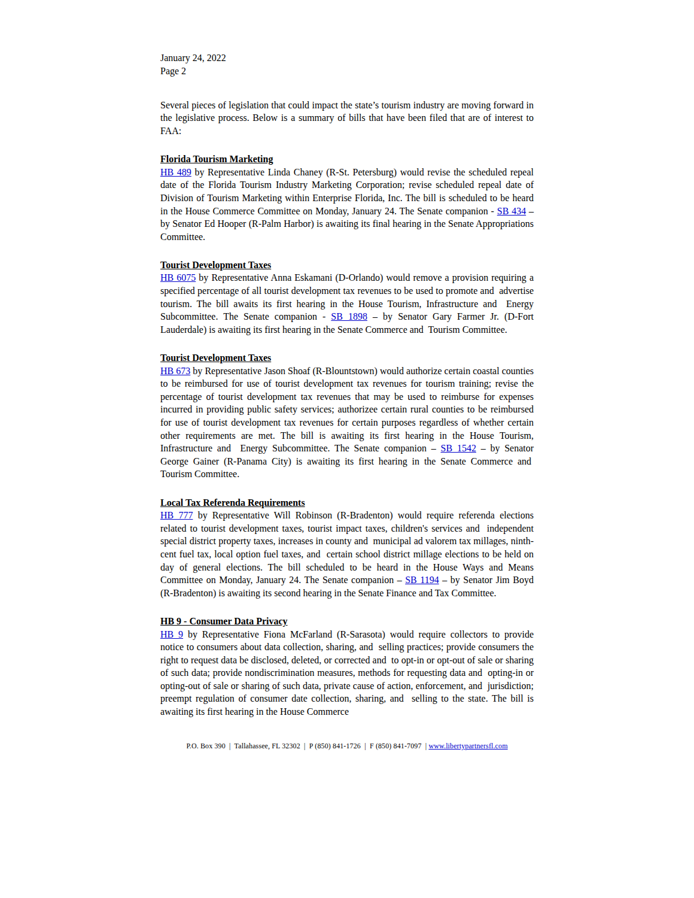January 24, 2022
Page 2
Several pieces of legislation that could impact the state’s tourism industry are moving forward in the legislative process. Below is a summary of bills that have been filed that are of interest to FAA:
Florida Tourism Marketing
HB 489 by Representative Linda Chaney (R-St. Petersburg) would revise the scheduled repeal date of the Florida Tourism Industry Marketing Corporation; revise scheduled repeal date of Division of Tourism Marketing within Enterprise Florida, Inc. The bill is scheduled to be heard in the House Commerce Committee on Monday, January 24. The Senate companion - SB 434 – by Senator Ed Hooper (R-Palm Harbor) is awaiting its final hearing in the Senate Appropriations Committee.
Tourist Development Taxes
HB 6075 by Representative Anna Eskamani (D-Orlando) would remove a provision requiring a specified percentage of all tourist development tax revenues to be used to promote and advertise tourism. The bill awaits its first hearing in the House Tourism, Infrastructure and Energy Subcommittee. The Senate companion - SB 1898 – by Senator Gary Farmer Jr. (D-Fort Lauderdale) is awaiting its first hearing in the Senate Commerce and Tourism Committee.
Tourist Development Taxes
HB 673 by Representative Jason Shoaf (R-Blountstown) would authorize certain coastal counties to be reimbursed for use of tourist development tax revenues for tourism training; revise the percentage of tourist development tax revenues that may be used to reimburse for expenses incurred in providing public safety services; authorizee certain rural counties to be reimbursed for use of tourist development tax revenues for certain purposes regardless of whether certain other requirements are met. The bill is awaiting its first hearing in the House Tourism, Infrastructure and Energy Subcommittee. The Senate companion – SB 1542 – by Senator George Gainer (R-Panama City) is awaiting its first hearing in the Senate Commerce and Tourism Committee.
Local Tax Referenda Requirements
HB 777 by Representative Will Robinson (R-Bradenton) would require referenda elections related to tourist development taxes, tourist impact taxes, children's services and independent special district property taxes, increases in county and municipal ad valorem tax millages, ninth-cent fuel tax, local option fuel taxes, and certain school district millage elections to be held on day of general elections. The bill scheduled to be heard in the House Ways and Means Committee on Monday, January 24. The Senate companion – SB 1194 – by Senator Jim Boyd (R-Bradenton) is awaiting its second hearing in the Senate Finance and Tax Committee.
HB 9 - Consumer Data Privacy
HB 9 by Representative Fiona McFarland (R-Sarasota) would require collectors to provide notice to consumers about data collection, sharing, and selling practices; provide consumers the right to request data be disclosed, deleted, or corrected and to opt-in or opt-out of sale or sharing of such data; provide nondiscrimination measures, methods for requesting data and opting-in or opting-out of sale or sharing of such data, private cause of action, enforcement, and jurisdiction; preempt regulation of consumer date collection, sharing, and selling to the state. The bill is awaiting its first hearing in the House Commerce
P.O. Box 390 | Tallahassee, FL 32302 | P (850) 841-1726 | F (850) 841-7097 | www.libertypartnersfl.com